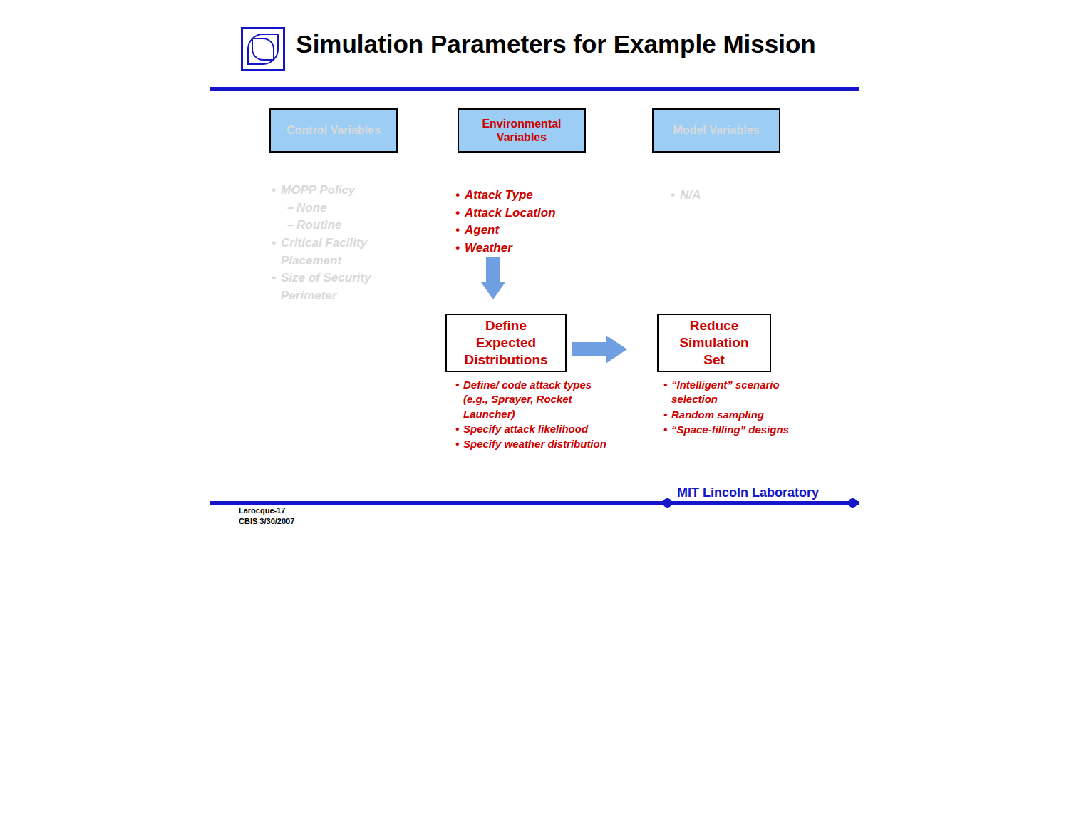Simulation Parameters for Example Mission
Control Variables
Environmental
Variables
Model Variables
MOPP Policy
None
Routine
Critical Facility Placement
Size of Security Perimeter
Attack Type
Attack Location
Agent
Weather
N/A
Define
Expected
Distributions
Reduce
Simulation
Set
Define/ code attack types (e.g., Sprayer, Rocket Launcher)
Specify attack likelihood
Specify weather distribution
“Intelligent” scenario selection
Random sampling
“Space-filling” designs
Larocque-17
CBIS 3/30/2007
MIT Lincoln Laboratory